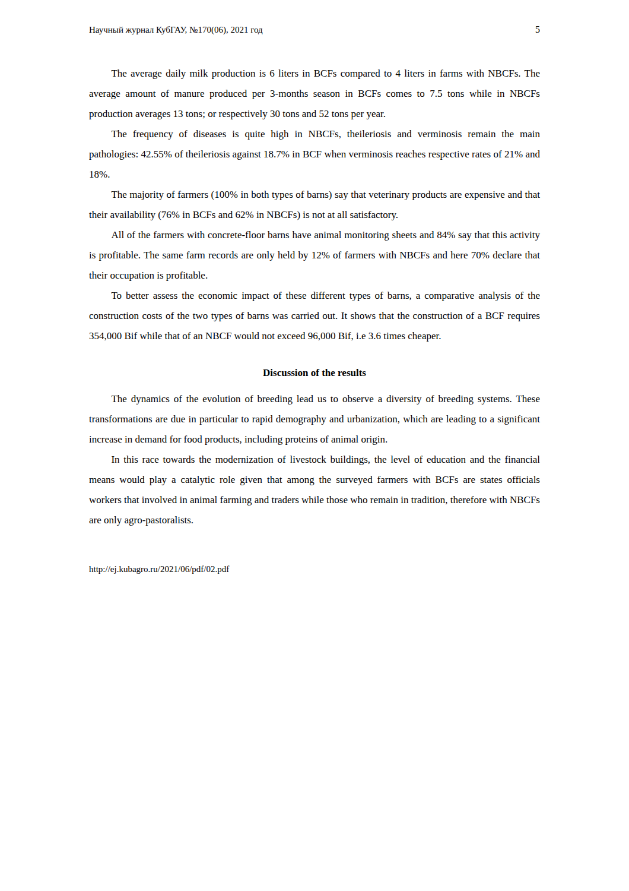Научный журнал КубГАУ, №170(06), 2021 год
5
The average daily milk production is 6 liters in BCFs compared to 4 liters in farms with NBCFs. The average amount of manure produced per 3-months season in BCFs comes to 7.5 tons while in NBCFs production averages 13 tons; or respectively 30 tons and 52 tons per year.
The frequency of diseases is quite high in NBCFs, theileriosis and verminosis remain the main pathologies: 42.55% of theileriosis against 18.7% in BCF when verminosis reaches respective rates of 21% and 18%.
The majority of farmers (100% in both types of barns) say that veterinary products are expensive and that their availability (76% in BCFs and 62% in NBCFs) is not at all satisfactory.
All of the farmers with concrete-floor barns have animal monitoring sheets and 84% say that this activity is profitable. The same farm records are only held by 12% of farmers with NBCFs and here 70% declare that their occupation is profitable.
To better assess the economic impact of these different types of barns, a comparative analysis of the construction costs of the two types of barns was carried out. It shows that the construction of a BCF requires 354,000 Bif while that of an NBCF would not exceed 96,000 Bif, i.e 3.6 times cheaper.
Discussion of the results
The dynamics of the evolution of breeding lead us to observe a diversity of breeding systems. These transformations are due in particular to rapid demography and urbanization, which are leading to a significant increase in demand for food products, including proteins of animal origin.
In this race towards the modernization of livestock buildings, the level of education and the financial means would play a catalytic role given that among the surveyed farmers with BCFs are states officials workers that involved in animal farming and traders while those who remain in tradition, therefore with NBCFs are only agro-pastoralists.
http://ej.kubagro.ru/2021/06/pdf/02.pdf